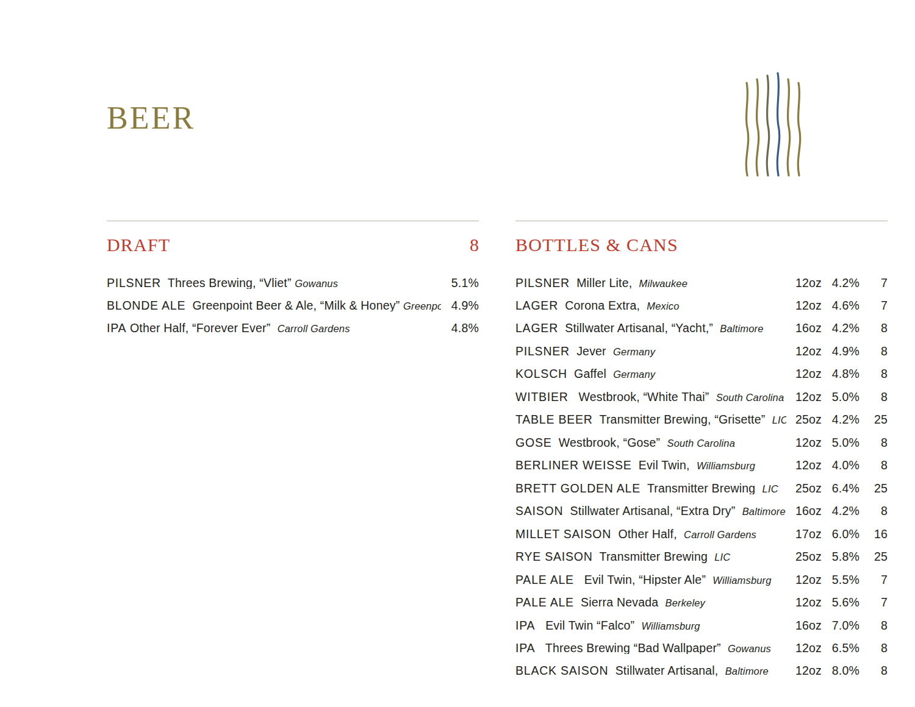BEER
DRAFT 8
PILSNER Threes Brewing, “Vliet” Gowanus 5.1%
BLONDE ALE Greenpoint Beer & Ale, “Milk & Honey” Greenpoint 4.9%
IPA Other Half, “Forever Ever” Carroll Gardens 4.8%
BOTTLES & CANS
PILSNER Miller Lite, Milwaukee 12oz 4.2% 7
LAGER Corona Extra, Mexico 12oz 4.6% 7
LAGER Stillwater Artisanal, “Yacht,” Baltimore 16oz 4.2% 8
PILSNER Jever Germany 12oz 4.9% 8
KOLSCH Gaffel Germany 12oz 4.8% 8
WITBIER Westbrook, “White Thai” South Carolina 12oz 5.0% 8
TABLE BEER Transmitter Brewing, “Grisette” LIC 25oz 4.2% 25
GOSE Westbrook, “Gose” South Carolina 12oz 5.0% 8
BERLINER WEISSE Evil Twin, Williamsburg 12oz 4.0% 8
BRETT GOLDEN ALE Transmitter Brewing LIC 25oz 6.4% 25
SAISON Stillwater Artisanal, “Extra Dry” Baltimore 16oz 4.2% 8
MILLET SAISON Other Half, Carroll Gardens 17oz 6.0% 16
RYE SAISON Transmitter Brewing LIC 25oz 5.8% 25
PALE ALE Evil Twin, “Hipster Ale” Williamsburg 12oz 5.5% 7
PALE ALE Sierra Nevada Berkeley 12oz 5.6% 7
IPA Evil Twin “Falco” Williamsburg 16oz 7.0% 8
IPA Threes Brewing “Bad Wallpaper” Gowanus 12oz 6.5% 8
BLACK SAISON Stillwater Artisanal, Baltimore 12oz 8.0% 8